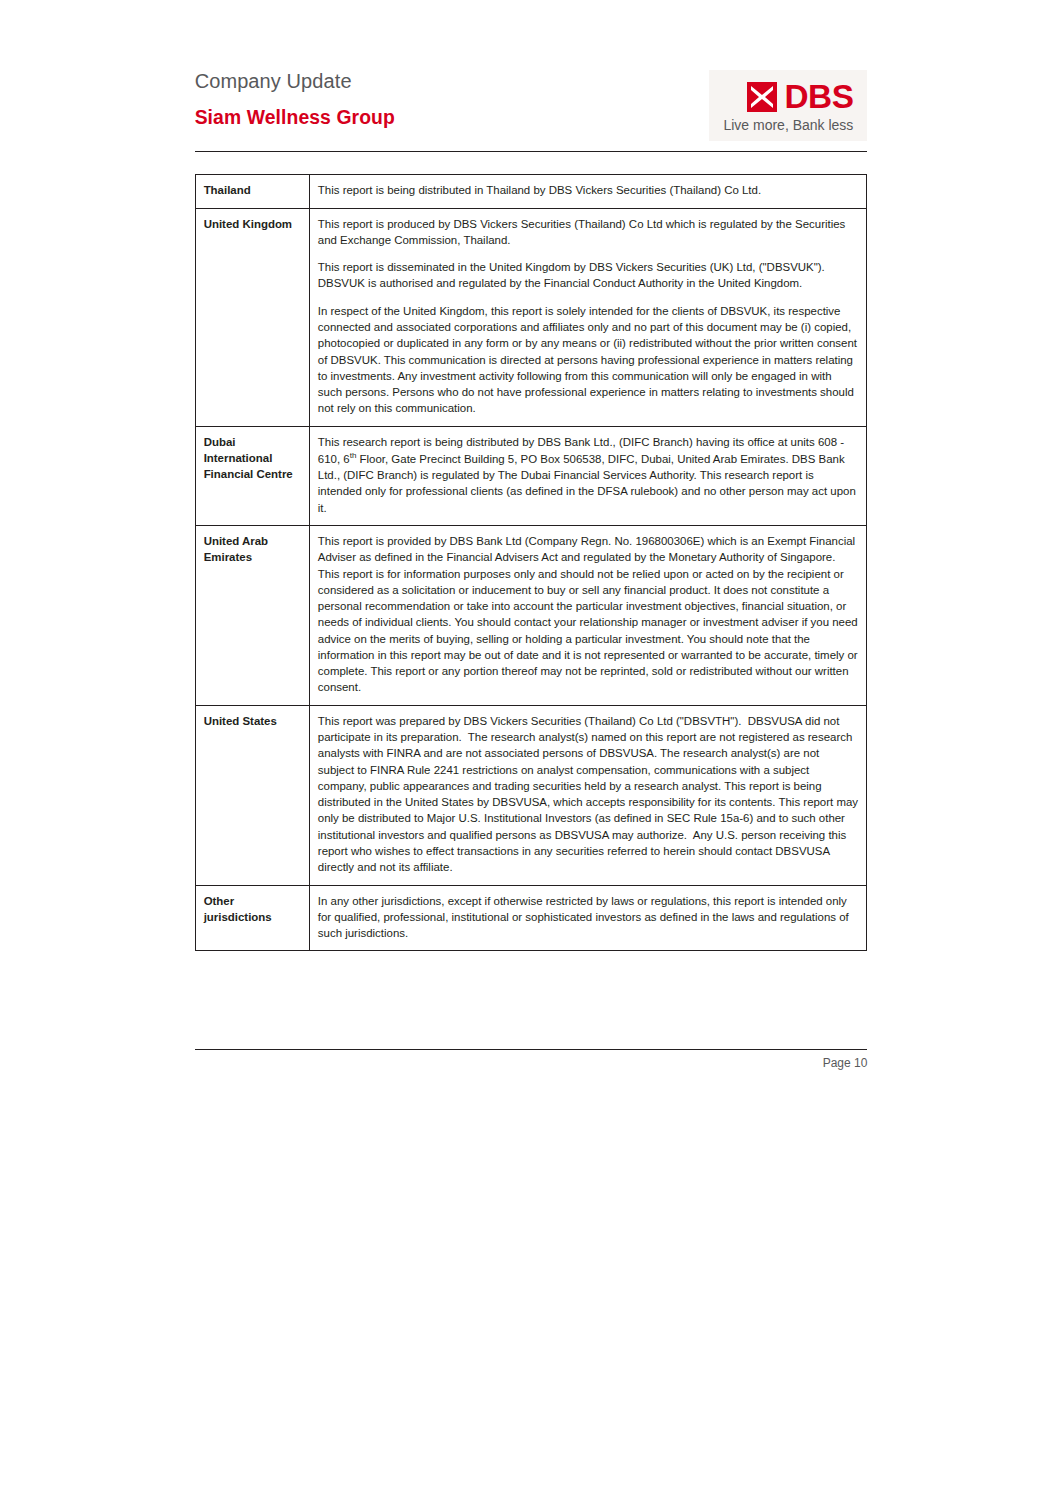Company Update
Siam Wellness Group
DBS
Live more, Bank less
| Thailand | This report is being distributed in Thailand by DBS Vickers Securities (Thailand) Co Ltd. |
| United Kingdom | This report is produced by DBS Vickers Securities (Thailand) Co Ltd which is regulated by the Securities and Exchange Commission, Thailand. This report is disseminated in the United Kingdom by DBS Vickers Securities (UK) Ltd, ("DBSVUK"). DBSVUK is authorised and regulated by the Financial Conduct Authority in the United Kingdom. In respect of the United Kingdom, this report is solely intended for the clients of DBSVUK, its respective connected and associated corporations and affiliates only and no part of this document may be (i) copied, photocopied or duplicated in any form or by any means or (ii) redistributed without the prior written consent of DBSVUK. This communication is directed at persons having professional experience in matters relating to investments. Any investment activity following from this communication will only be engaged in with such persons. Persons who do not have professional experience in matters relating to investments should not rely on this communication. |
| Dubai International Financial Centre | This research report is being distributed by DBS Bank Ltd., (DIFC Branch) having its office at units 608 - 610, 6 th Floor, Gate Precinct Building 5, PO Box 506538, DIFC, Dubai, United Arab Emirates. DBS Bank Ltd., (DIFC Branch) is regulated by The Dubai Financial Services Authority. This research report is intended only for professional clients (as defined in the DFSA rulebook) and no other person may act upon it. |
| United Arab Emirates | This report is provided by DBS Bank Ltd (Company Regn. No. 196800306E) which is an Exempt Financial Adviser as defined in the Financial Advisers Act and regulated by the Monetary Authority of Singapore. This report is for information purposes only and should not be relied upon or acted on by the recipient or considered as a solicitation or inducement to buy or sell any financial product. It does not constitute a personal recommendation or take into account the particular investment objectives, financial situation, or needs of individual clients. You should contact your relationship manager or investment adviser if you need advice on the merits of buying, selling or holding a particular investment. You should note that the information in this report may be out of date and it is not represented or warranted to be accurate, timely or complete. This report or any portion thereof may not be reprinted, sold or redistributed without our written consent. |
| United States | This report was prepared by DBS Vickers Securities (Thailand) Co Ltd ("DBSVTH"). DBSVUSA did not participate in its preparation. The research analyst(s) named on this report are not registered as research analysts with FINRA and are not associated persons of DBSVUSA. The research analyst(s) are not subject to FINRA Rule 2241 restrictions on analyst compensation, communications with a subject company, public appearances and trading securities held by a research analyst. This report is being distributed in the United States by DBSVUSA, which accepts responsibility for its contents. This report may only be distributed to Major U.S. Institutional Investors (as defined in SEC Rule 15a-6) and to such other institutional investors and qualified persons as DBSVUSA may authorize. Any U.S. person receiving this report who wishes to effect transactions in any securities referred to herein should contact DBSVUSA directly and not its affiliate. |
| Other jurisdictions | In any other jurisdictions, except if otherwise restricted by laws or regulations, this report is intended only for qualified, professional, institutional or sophisticated investors as defined in the laws and regulations of such jurisdictions. |
Page 10